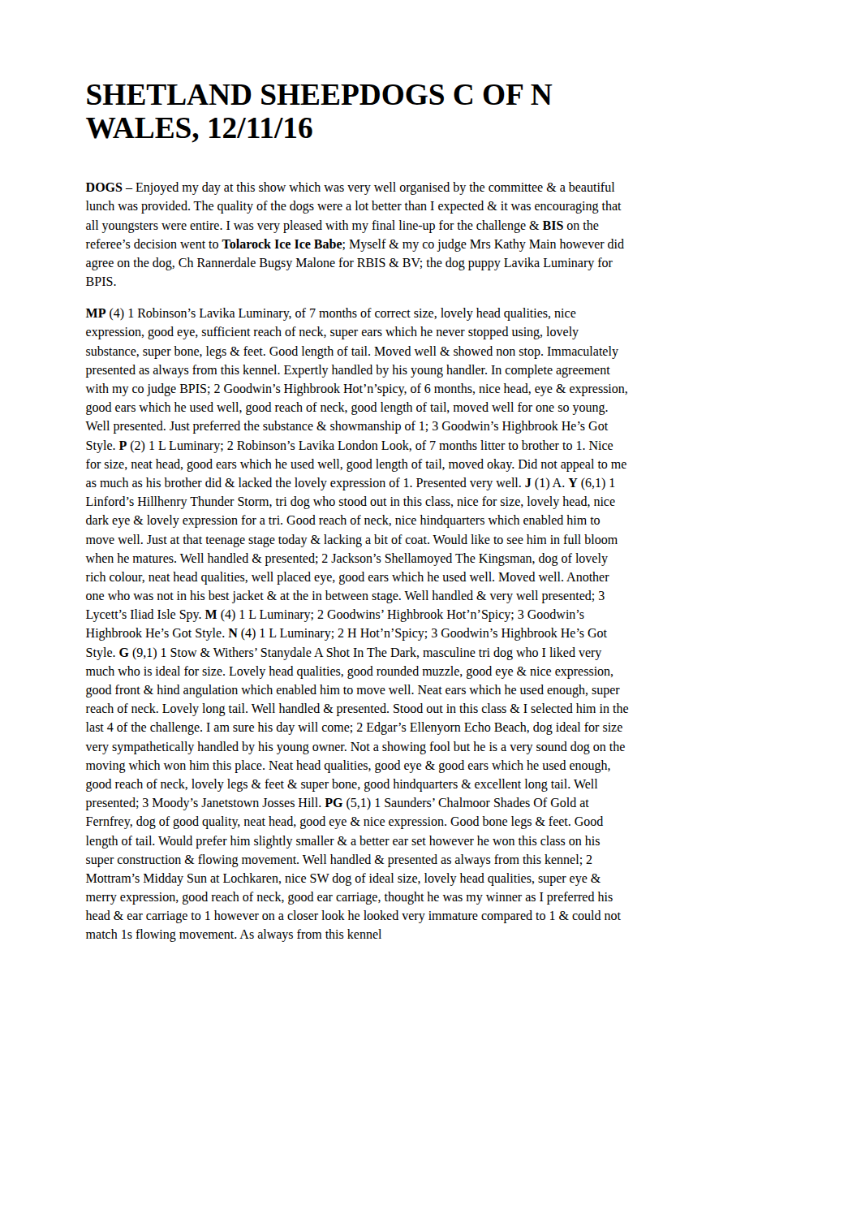SHETLAND SHEEPDOGS C OF N WALES, 12/11/16
DOGS – Enjoyed my day at this show which was very well organised by the committee & a beautiful lunch was provided. The quality of the dogs were a lot better than I expected & it was encouraging that all youngsters were entire. I was very pleased with my final line-up for the challenge & BIS on the referee’s decision went to Tolarock Ice Ice Babe; Myself & my co judge Mrs Kathy Main however did agree on the dog, Ch Rannerdale Bugsy Malone for RBIS & BV; the dog puppy Lavika Luminary for BPIS.
MP (4) 1 Robinson’s Lavika Luminary, of 7 months of correct size, lovely head qualities, nice expression, good eye, sufficient reach of neck, super ears which he never stopped using, lovely substance, super bone, legs & feet. Good length of tail. Moved well & showed non stop. Immaculately presented as always from this kennel. Expertly handled by his young handler. In complete agreement with my co judge BPIS; 2 Goodwin’s Highbrook Hot’n’spicy, of 6 months, nice head, eye & expression, good ears which he used well, good reach of neck, good length of tail, moved well for one so young. Well presented. Just preferred the substance & showmanship of 1; 3 Goodwin’s Highbrook He’s Got Style. P (2) 1 L Luminary; 2 Robinson’s Lavika London Look, of 7 months litter to brother to 1. Nice for size, neat head, good ears which he used well, good length of tail, moved okay. Did not appeal to me as much as his brother did & lacked the lovely expression of 1. Presented very well. J (1) A. Y (6,1) 1 Linford’s Hillhenry Thunder Storm, tri dog who stood out in this class, nice for size, lovely head, nice dark eye & lovely expression for a tri. Good reach of neck, nice hindquarters which enabled him to move well. Just at that teenage stage today & lacking a bit of coat. Would like to see him in full bloom when he matures. Well handled & presented; 2 Jackson’s Shellamoyed The Kingsman, dog of lovely rich colour, neat head qualities, well placed eye, good ears which he used well. Moved well. Another one who was not in his best jacket & at the in between stage. Well handled & very well presented; 3 Lycett’s Iliad Isle Spy. M (4) 1 L Luminary; 2 Goodwins’ Highbrook Hot’n’Spicy; 3 Goodwin’s Highbrook He’s Got Style. N (4) 1 L Luminary; 2 H Hot’n’Spicy; 3 Goodwin’s Highbrook He’s Got Style. G (9,1) 1 Stow & Withers’ Stanydale A Shot In The Dark, masculine tri dog who I liked very much who is ideal for size. Lovely head qualities, good rounded muzzle, good eye & nice expression, good front & hind angulation which enabled him to move well. Neat ears which he used enough, super reach of neck. Lovely long tail. Well handled & presented. Stood out in this class & I selected him in the last 4 of the challenge. I am sure his day will come; 2 Edgar’s Ellenyorn Echo Beach, dog ideal for size very sympathetically handled by his young owner. Not a showing fool but he is a very sound dog on the moving which won him this place. Neat head qualities, good eye & good ears which he used enough, good reach of neck, lovely legs & feet & super bone, good hindquarters & excellent long tail. Well presented; 3 Moody’s Janetstown Josses Hill. PG (5,1) 1 Saunders’ Chalmoor Shades Of Gold at Fernfrey, dog of good quality, neat head, good eye & nice expression. Good bone legs & feet. Good length of tail. Would prefer him slightly smaller & a better ear set however he won this class on his super construction & flowing movement. Well handled & presented as always from this kennel; 2 Mottram’s Midday Sun at Lochkaren, nice SW dog of ideal size, lovely head qualities, super eye & merry expression, good reach of neck, good ear carriage, thought he was my winner as I preferred his head & ear carriage to 1 however on a closer look he looked very immature compared to 1 & could not match 1s flowing movement. As always from this kennel